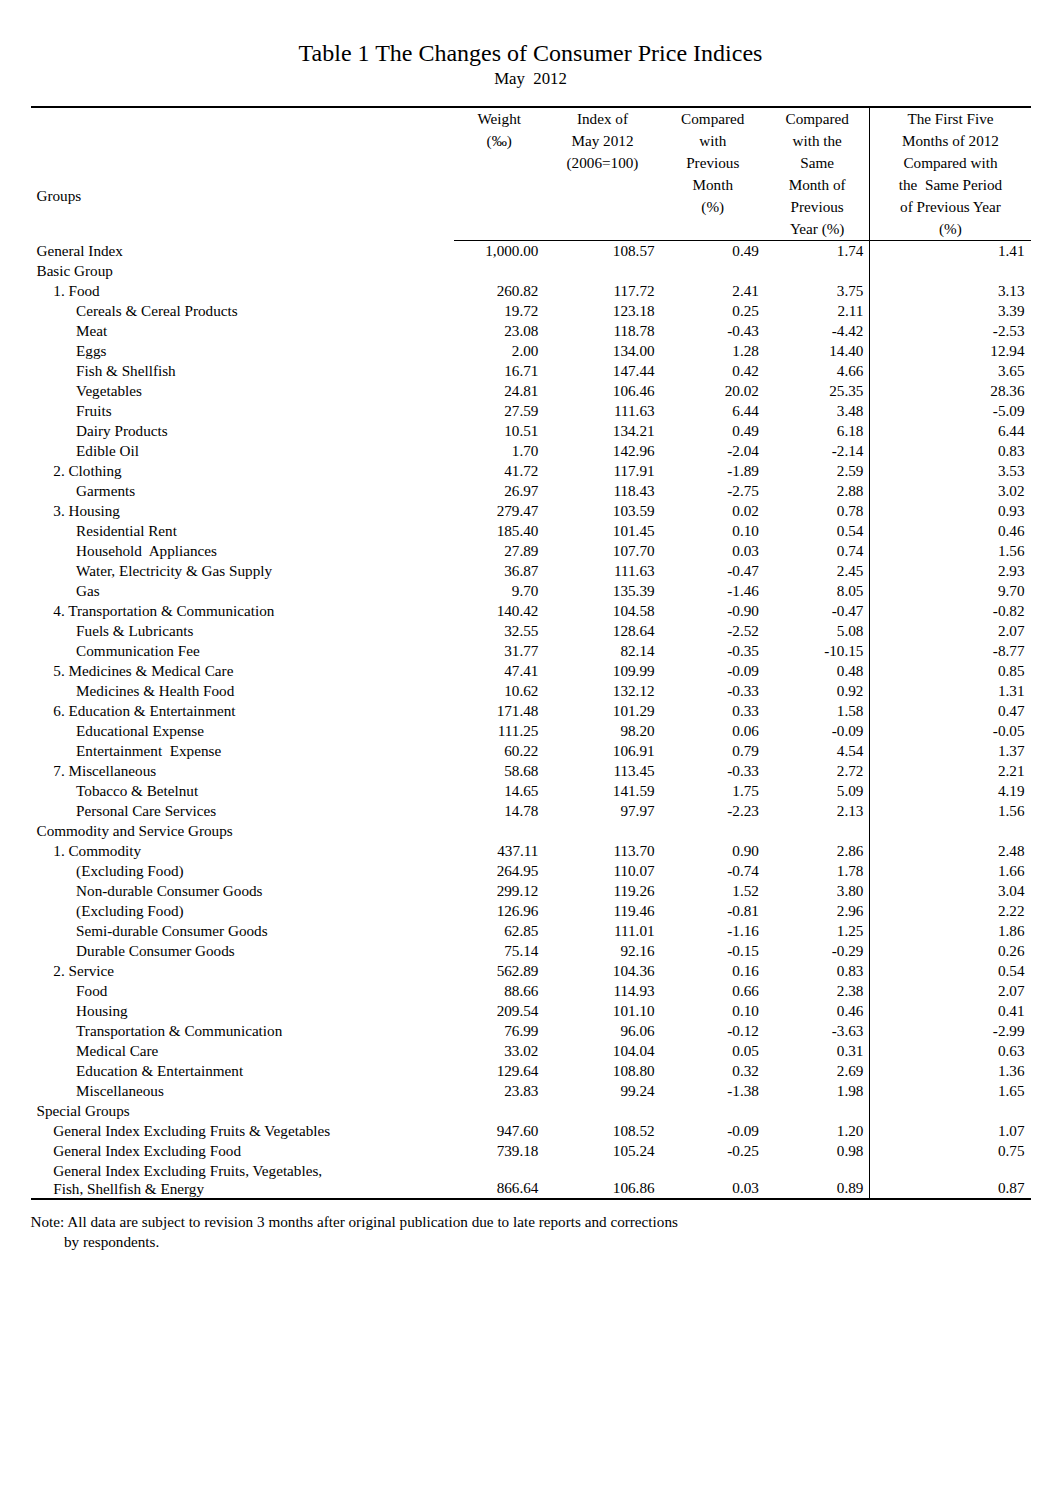Table 1 The Changes of Consumer Price Indices
May 2012
| | Weight | Index of | Compared | Compared | The First Five |
| --- | --- | --- | --- | --- | --- |
| (‰) | May 2012 | with | with the | Months of 2012 |
| Groups | | (2006=100) | Previous | Same | Compared with |
| | | Month | Month of | the Same Period |
| | | (%) | Previous | of Previous Year |
| | | | Year (%) | (%) |
| General Index | 1,000.00 | 108.57 | 0.49 | 1.74 | 1.41 |
| Basic Group | | | | | |
| 1. Food | 260.82 | 117.72 | 2.41 | 3.75 | 3.13 |
| Cereals & Cereal Products | 19.72 | 123.18 | 0.25 | 2.11 | 3.39 |
| Meat | 23.08 | 118.78 | -0.43 | -4.42 | -2.53 |
| Eggs | 2.00 | 134.00 | 1.28 | 14.40 | 12.94 |
| Fish & Shellfish | 16.71 | 147.44 | 0.42 | 4.66 | 3.65 |
| Vegetables | 24.81 | 106.46 | 20.02 | 25.35 | 28.36 |
| Fruits | 27.59 | 111.63 | 6.44 | 3.48 | -5.09 |
| Dairy Products | 10.51 | 134.21 | 0.49 | 6.18 | 6.44 |
| Edible Oil | 1.70 | 142.96 | -2.04 | -2.14 | 0.83 |
| 2. Clothing | 41.72 | 117.91 | -1.89 | 2.59 | 3.53 |
| Garments | 26.97 | 118.43 | -2.75 | 2.88 | 3.02 |
| 3. Housing | 279.47 | 103.59 | 0.02 | 0.78 | 0.93 |
| Residential Rent | 185.40 | 101.45 | 0.10 | 0.54 | 0.46 |
| Household Appliances | 27.89 | 107.70 | 0.03 | 0.74 | 1.56 |
| Water, Electricity & Gas Supply | 36.87 | 111.63 | -0.47 | 2.45 | 2.93 |
| Gas | 9.70 | 135.39 | -1.46 | 8.05 | 9.70 |
| 4. Transportation & Communication | 140.42 | 104.58 | -0.90 | -0.47 | -0.82 |
| Fuels & Lubricants | 32.55 | 128.64 | -2.52 | 5.08 | 2.07 |
| Communication Fee | 31.77 | 82.14 | -0.35 | -10.15 | -8.77 |
| 5. Medicines & Medical Care | 47.41 | 109.99 | -0.09 | 0.48 | 0.85 |
| Medicines & Health Food | 10.62 | 132.12 | -0.33 | 0.92 | 1.31 |
| 6. Education & Entertainment | 171.48 | 101.29 | 0.33 | 1.58 | 0.47 |
| Educational Expense | 111.25 | 98.20 | 0.06 | -0.09 | -0.05 |
| Entertainment Expense | 60.22 | 106.91 | 0.79 | 4.54 | 1.37 |
| 7. Miscellaneous | 58.68 | 113.45 | -0.33 | 2.72 | 2.21 |
| Tobacco & Betelnut | 14.65 | 141.59 | 1.75 | 5.09 | 4.19 |
| Personal Care Services | 14.78 | 97.97 | -2.23 | 2.13 | 1.56 |
| Commodity and Service Groups | | | | | |
| 1. Commodity | 437.11 | 113.70 | 0.90 | 2.86 | 2.48 |
| (Excluding Food) | 264.95 | 110.07 | -0.74 | 1.78 | 1.66 |
| Non-durable Consumer Goods | 299.12 | 119.26 | 1.52 | 3.80 | 3.04 |
| (Excluding Food) | 126.96 | 119.46 | -0.81 | 2.96 | 2.22 |
| Semi-durable Consumer Goods | 62.85 | 111.01 | -1.16 | 1.25 | 1.86 |
| Durable Consumer Goods | 75.14 | 92.16 | -0.15 | -0.29 | 0.26 |
| 2. Service | 562.89 | 104.36 | 0.16 | 0.83 | 0.54 |
| Food | 88.66 | 114.93 | 0.66 | 2.38 | 2.07 |
| Housing | 209.54 | 101.10 | 0.10 | 0.46 | 0.41 |
| Transportation & Communication | 76.99 | 96.06 | -0.12 | -3.63 | -2.99 |
| Medical Care | 33.02 | 104.04 | 0.05 | 0.31 | 0.63 |
| Education & Entertainment | 129.64 | 108.80 | 0.32 | 2.69 | 1.36 |
| Miscellaneous | 23.83 | 99.24 | -1.38 | 1.98 | 1.65 |
| Special Groups | | | | | |
| General Index Excluding Fruits & Vegetables | 947.60 | 108.52 | -0.09 | 1.20 | 1.07 |
| General Index Excluding Food | 739.18 | 105.24 | -0.25 | 0.98 | 0.75 |
| General Index Excluding Fruits, Vegetables, Fish, Shellfish & Energy | 866.64 | 106.86 | 0.03 | 0.89 | 0.87 |
Note: All data are subject to revision 3 months after original publication due to late reports and corrections
by respondents.